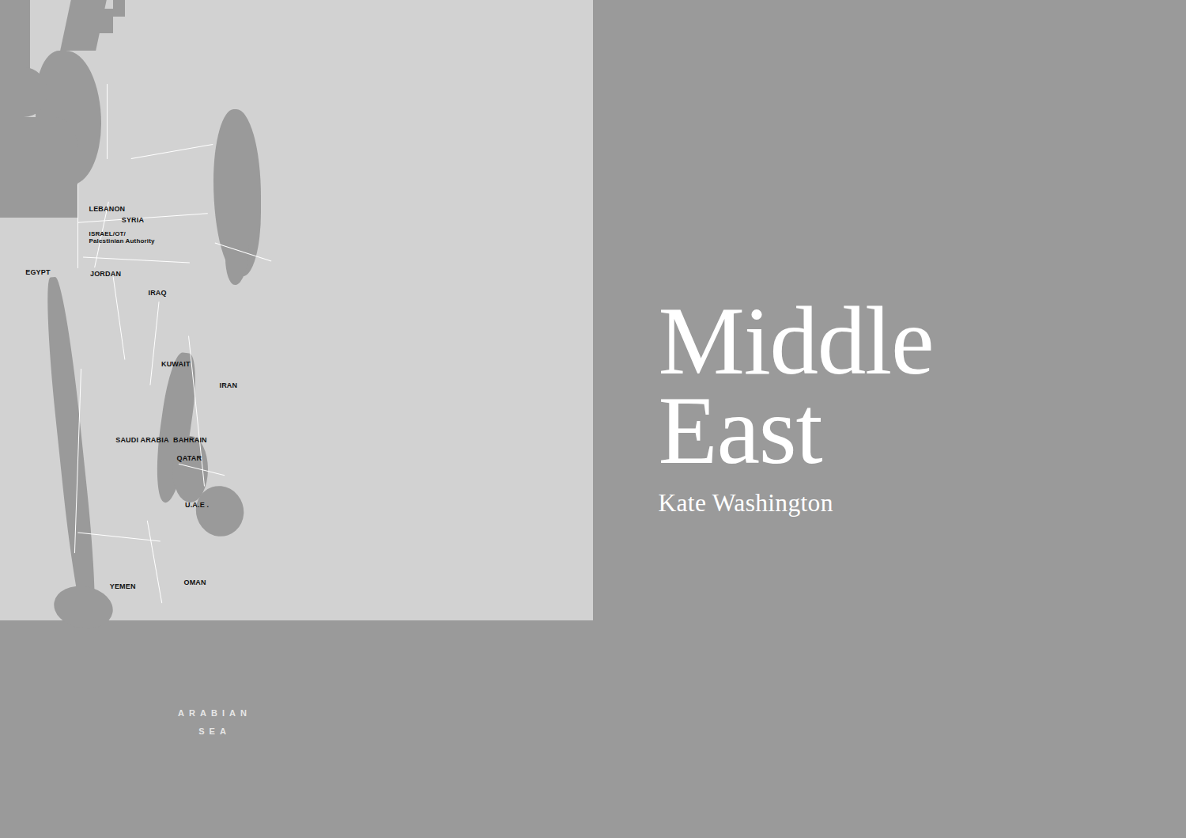LEBANON
SYRIA
ISRAEL/OT/
Palestinian Authority
EGYPT
JORDAN
IRAQ
KUWAIT
IRAN
SAUDI ARABIA
BAHRAIN
QATAR
U.A.E .
YEMEN
OMAN
ARABIAN
SEA
Middle
East
Kate Washington